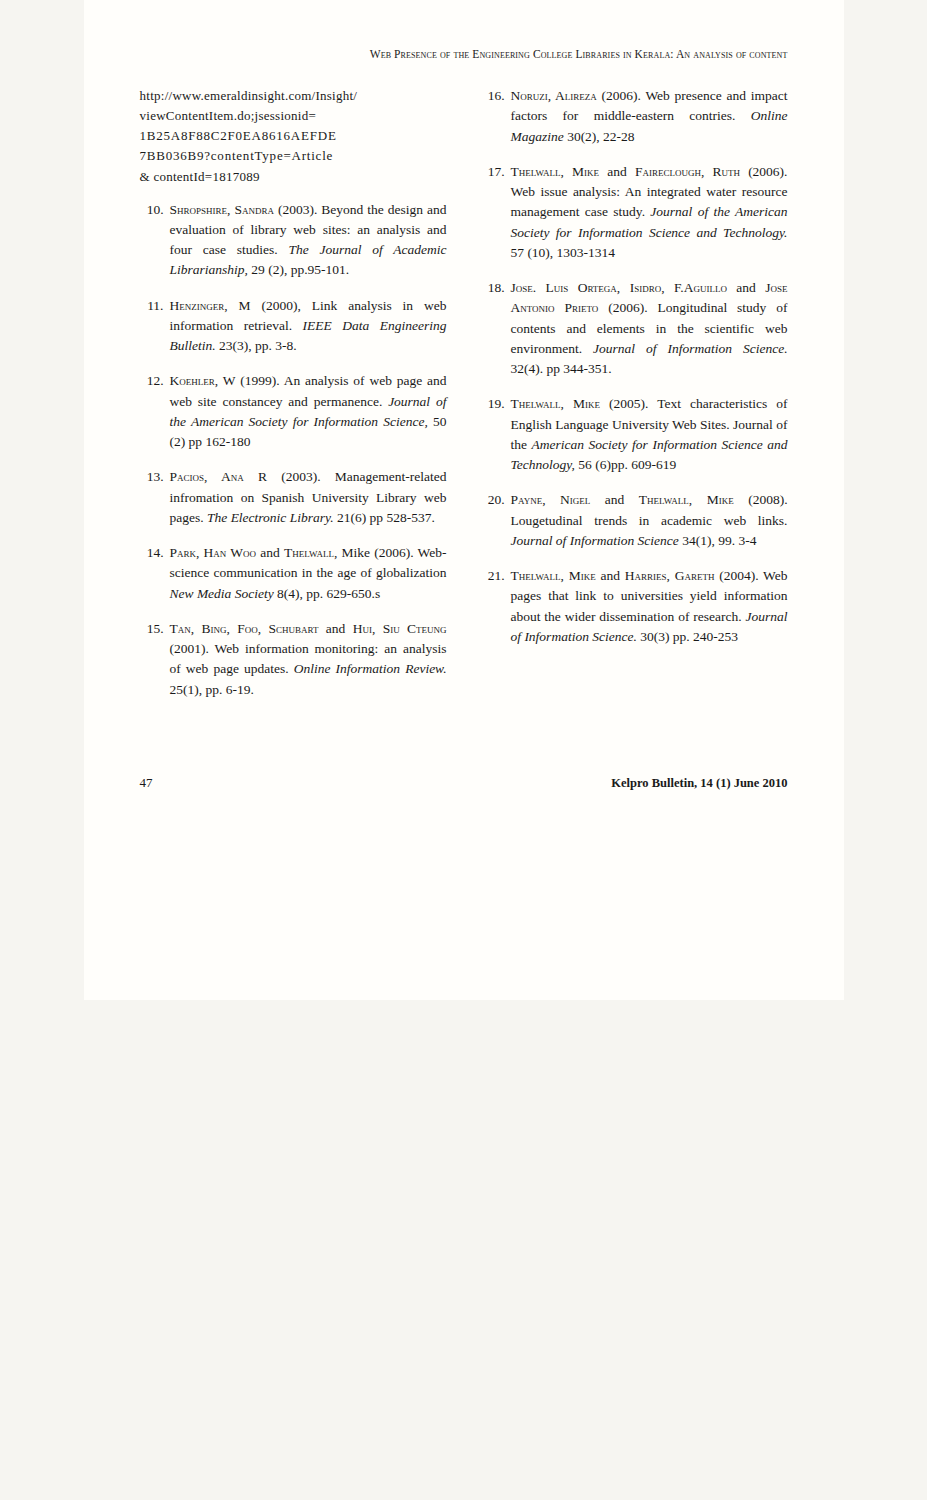Web Presence of the Engineering College Libraries in Kerala: An analysis of content
http://www.emeraldinsight.com/Insight/
viewContentItem.do;jsessionid=
1B25A8F88C2F0EA8616AEFDE
7BB036B9?contentType=Article
& contentId=1817089
10. Shropshire, Sandra (2003). Beyond the design and evaluation of library web sites: an analysis and four case studies. The Journal of Academic Librarianship, 29 (2), pp.95-101.
11. Henzinger, M (2000), Link analysis in web information retrieval. IEEE Data Engineering Bulletin. 23(3), pp. 3-8.
12. Koehler, W (1999). An analysis of web page and web site constancey and permanence. Journal of the American Society for Information Science, 50 (2) pp 162-180
13. Pacios, Ana R (2003). Management-related infromation on Spanish University Library web pages. The Electronic Library. 21(6) pp 528-537.
14. Park, Han Woo and Thelwall, Mike (2006). Web-science communication in the age of globalization New Media Society 8(4), pp. 629-650.s
15. Tan, Bing, Foo, Schubart and Hui, Siu Cteung (2001). Web information monitoring: an analysis of web page updates. Online Information Review. 25(1), pp. 6-19.
16. Noruzi, Alireza (2006). Web presence and impact factors for middle-eastern contries. Online Magazine 30(2), 22-28
17. Thelwall, Mike and Faireclough, Ruth (2006). Web issue analysis: An integrated water resource management case study. Journal of the American Society for Information Science and Technology. 57 (10), 1303-1314
18. Jose. Luis Ortega, Isidro, F.Aguillo and Jose Antonio Prieto (2006). Longitudinal study of contents and elements in the scientific web environment. Journal of Information Science. 32(4). pp 344-351.
19. Thelwall, Mike (2005). Text characteristics of English Language University Web Sites. Journal of the American Society for Information Science and Technology, 56 (6)pp. 609-619
20. Payne, Nigel and Thelwall, Mike (2008). Lougetudinal trends in academic web links. Journal of Information Science 34(1), 99. 3-4
21. Thelwall, Mike and Harries, Gareth (2004). Web pages that link to universities yield information about the wider dissemination of research. Journal of Information Science. 30(3) pp. 240-253
47
Kelpro Bulletin, 14 (1) June 2010